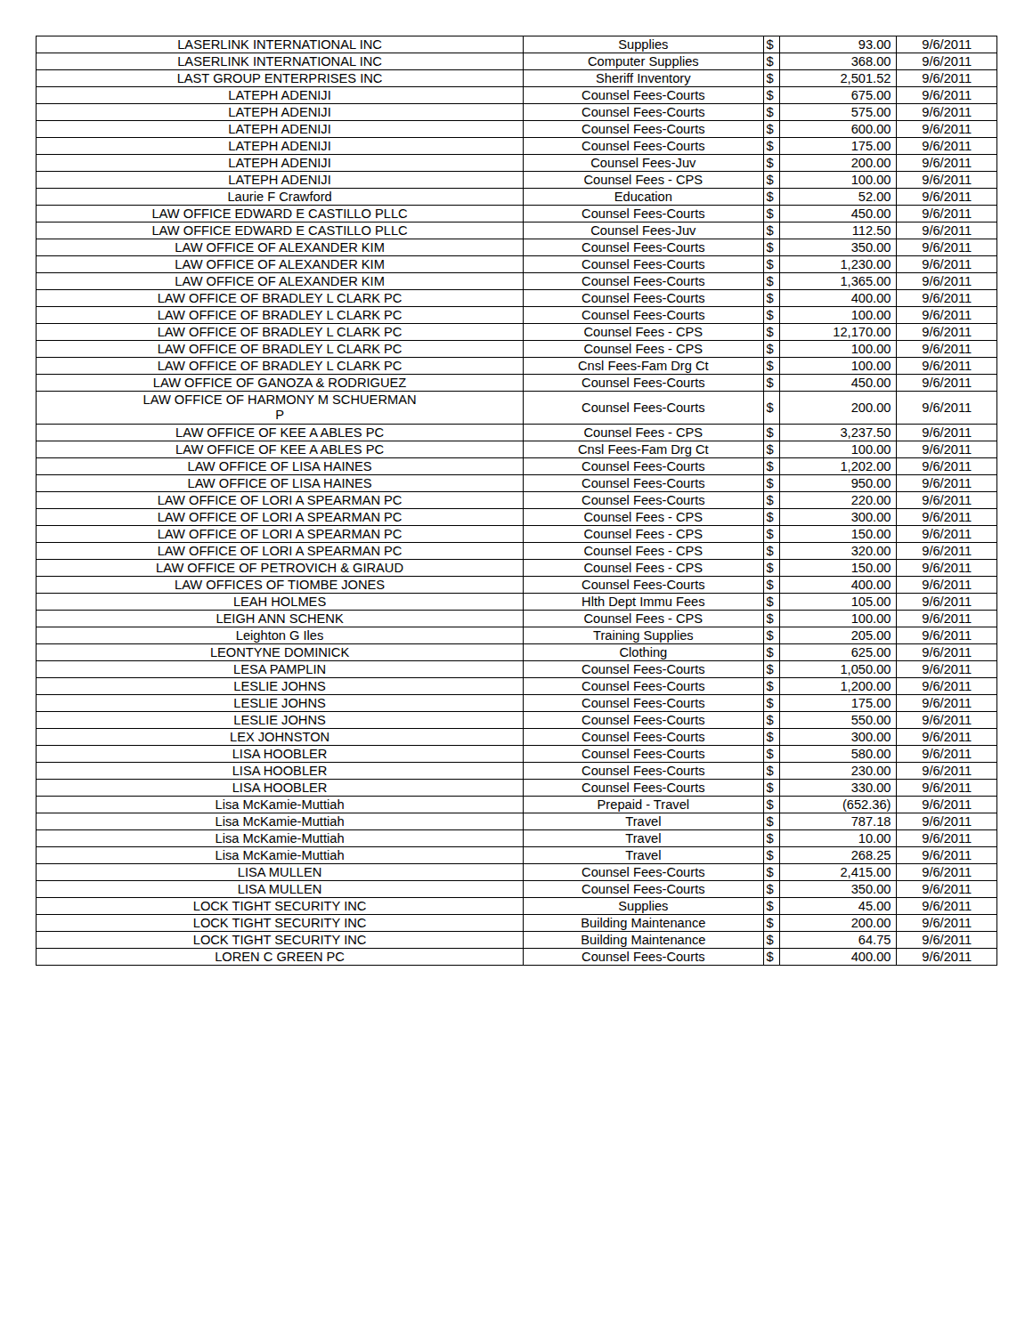| LASERLINK INTERNATIONAL INC | Supplies | $ | 93.00 | 9/6/2011 |
| LASERLINK INTERNATIONAL INC | Computer Supplies | $ | 368.00 | 9/6/2011 |
| LAST GROUP ENTERPRISES INC | Sheriff Inventory | $ | 2,501.52 | 9/6/2011 |
| LATEPH ADENIJI | Counsel Fees-Courts | $ | 675.00 | 9/6/2011 |
| LATEPH ADENIJI | Counsel Fees-Courts | $ | 575.00 | 9/6/2011 |
| LATEPH ADENIJI | Counsel Fees-Courts | $ | 600.00 | 9/6/2011 |
| LATEPH ADENIJI | Counsel Fees-Courts | $ | 175.00 | 9/6/2011 |
| LATEPH ADENIJI | Counsel Fees-Juv | $ | 200.00 | 9/6/2011 |
| LATEPH ADENIJI | Counsel Fees - CPS | $ | 100.00 | 9/6/2011 |
| Laurie F Crawford | Education | $ | 52.00 | 9/6/2011 |
| LAW OFFICE EDWARD E CASTILLO PLLC | Counsel Fees-Courts | $ | 450.00 | 9/6/2011 |
| LAW OFFICE EDWARD E CASTILLO PLLC | Counsel Fees-Juv | $ | 112.50 | 9/6/2011 |
| LAW OFFICE OF ALEXANDER KIM | Counsel Fees-Courts | $ | 350.00 | 9/6/2011 |
| LAW OFFICE OF ALEXANDER KIM | Counsel Fees-Courts | $ | 1,230.00 | 9/6/2011 |
| LAW OFFICE OF ALEXANDER KIM | Counsel Fees-Courts | $ | 1,365.00 | 9/6/2011 |
| LAW OFFICE OF BRADLEY L CLARK PC | Counsel Fees-Courts | $ | 400.00 | 9/6/2011 |
| LAW OFFICE OF BRADLEY L CLARK PC | Counsel Fees-Courts | $ | 100.00 | 9/6/2011 |
| LAW OFFICE OF BRADLEY L CLARK PC | Counsel Fees - CPS | $ | 12,170.00 | 9/6/2011 |
| LAW OFFICE OF BRADLEY L CLARK PC | Counsel Fees - CPS | $ | 100.00 | 9/6/2011 |
| LAW OFFICE OF BRADLEY L CLARK PC | Cnsl Fees-Fam Drg Ct | $ | 100.00 | 9/6/2011 |
| LAW OFFICE OF GANOZA & RODRIGUEZ | Counsel Fees-Courts | $ | 450.00 | 9/6/2011 |
| LAW OFFICE OF HARMONY M SCHUERMAN P | Counsel Fees-Courts | $ | 200.00 | 9/6/2011 |
| LAW OFFICE OF KEE A ABLES PC | Counsel Fees - CPS | $ | 3,237.50 | 9/6/2011 |
| LAW OFFICE OF KEE A ABLES PC | Cnsl Fees-Fam Drg Ct | $ | 100.00 | 9/6/2011 |
| LAW OFFICE OF LISA HAINES | Counsel Fees-Courts | $ | 1,202.00 | 9/6/2011 |
| LAW OFFICE OF LISA HAINES | Counsel Fees-Courts | $ | 950.00 | 9/6/2011 |
| LAW OFFICE OF LORI A SPEARMAN PC | Counsel Fees-Courts | $ | 220.00 | 9/6/2011 |
| LAW OFFICE OF LORI A SPEARMAN PC | Counsel Fees - CPS | $ | 300.00 | 9/6/2011 |
| LAW OFFICE OF LORI A SPEARMAN PC | Counsel Fees - CPS | $ | 150.00 | 9/6/2011 |
| LAW OFFICE OF LORI A SPEARMAN PC | Counsel Fees - CPS | $ | 320.00 | 9/6/2011 |
| LAW OFFICE OF PETROVICH & GIRAUD | Counsel Fees - CPS | $ | 150.00 | 9/6/2011 |
| LAW OFFICES OF TIOMBE JONES | Counsel Fees-Courts | $ | 400.00 | 9/6/2011 |
| LEAH HOLMES | Hlth Dept Immu Fees | $ | 105.00 | 9/6/2011 |
| LEIGH ANN SCHENK | Counsel Fees - CPS | $ | 100.00 | 9/6/2011 |
| Leighton G Iles | Training Supplies | $ | 205.00 | 9/6/2011 |
| LEONTYNE DOMINICK | Clothing | $ | 625.00 | 9/6/2011 |
| LESA PAMPLIN | Counsel Fees-Courts | $ | 1,050.00 | 9/6/2011 |
| LESLIE JOHNS | Counsel Fees-Courts | $ | 1,200.00 | 9/6/2011 |
| LESLIE JOHNS | Counsel Fees-Courts | $ | 175.00 | 9/6/2011 |
| LESLIE JOHNS | Counsel Fees-Courts | $ | 550.00 | 9/6/2011 |
| LEX JOHNSTON | Counsel Fees-Courts | $ | 300.00 | 9/6/2011 |
| LISA HOOBLER | Counsel Fees-Courts | $ | 580.00 | 9/6/2011 |
| LISA HOOBLER | Counsel Fees-Courts | $ | 230.00 | 9/6/2011 |
| LISA HOOBLER | Counsel Fees-Courts | $ | 330.00 | 9/6/2011 |
| Lisa McKamie-Muttiah | Prepaid - Travel | $ | (652.36) | 9/6/2011 |
| Lisa McKamie-Muttiah | Travel | $ | 787.18 | 9/6/2011 |
| Lisa McKamie-Muttiah | Travel | $ | 10.00 | 9/6/2011 |
| Lisa McKamie-Muttiah | Travel | $ | 268.25 | 9/6/2011 |
| LISA MULLEN | Counsel Fees-Courts | $ | 2,415.00 | 9/6/2011 |
| LISA MULLEN | Counsel Fees-Courts | $ | 350.00 | 9/6/2011 |
| LOCK TIGHT SECURITY INC | Supplies | $ | 45.00 | 9/6/2011 |
| LOCK TIGHT SECURITY INC | Building Maintenance | $ | 200.00 | 9/6/2011 |
| LOCK TIGHT SECURITY INC | Building Maintenance | $ | 64.75 | 9/6/2011 |
| LOREN C GREEN PC | Counsel Fees-Courts | $ | 400.00 | 9/6/2011 |